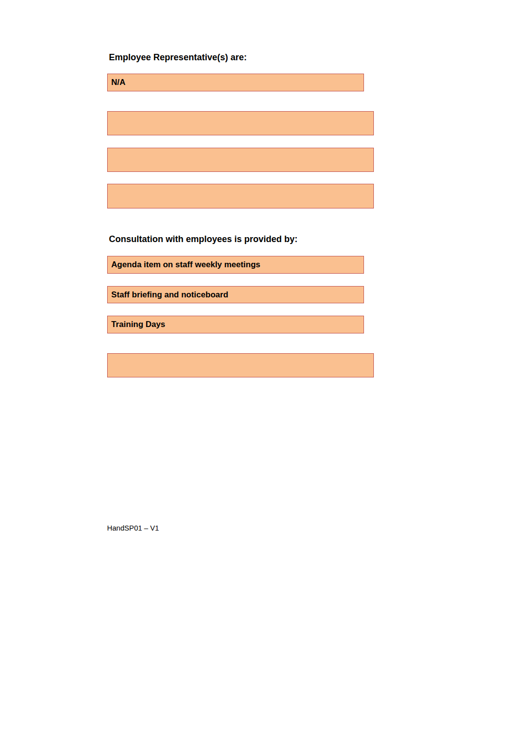Employee Representative(s) are:
N/A
Consultation with employees is provided by:
Agenda item on staff weekly meetings
Staff briefing and noticeboard
Training Days
HandSP01 – V1